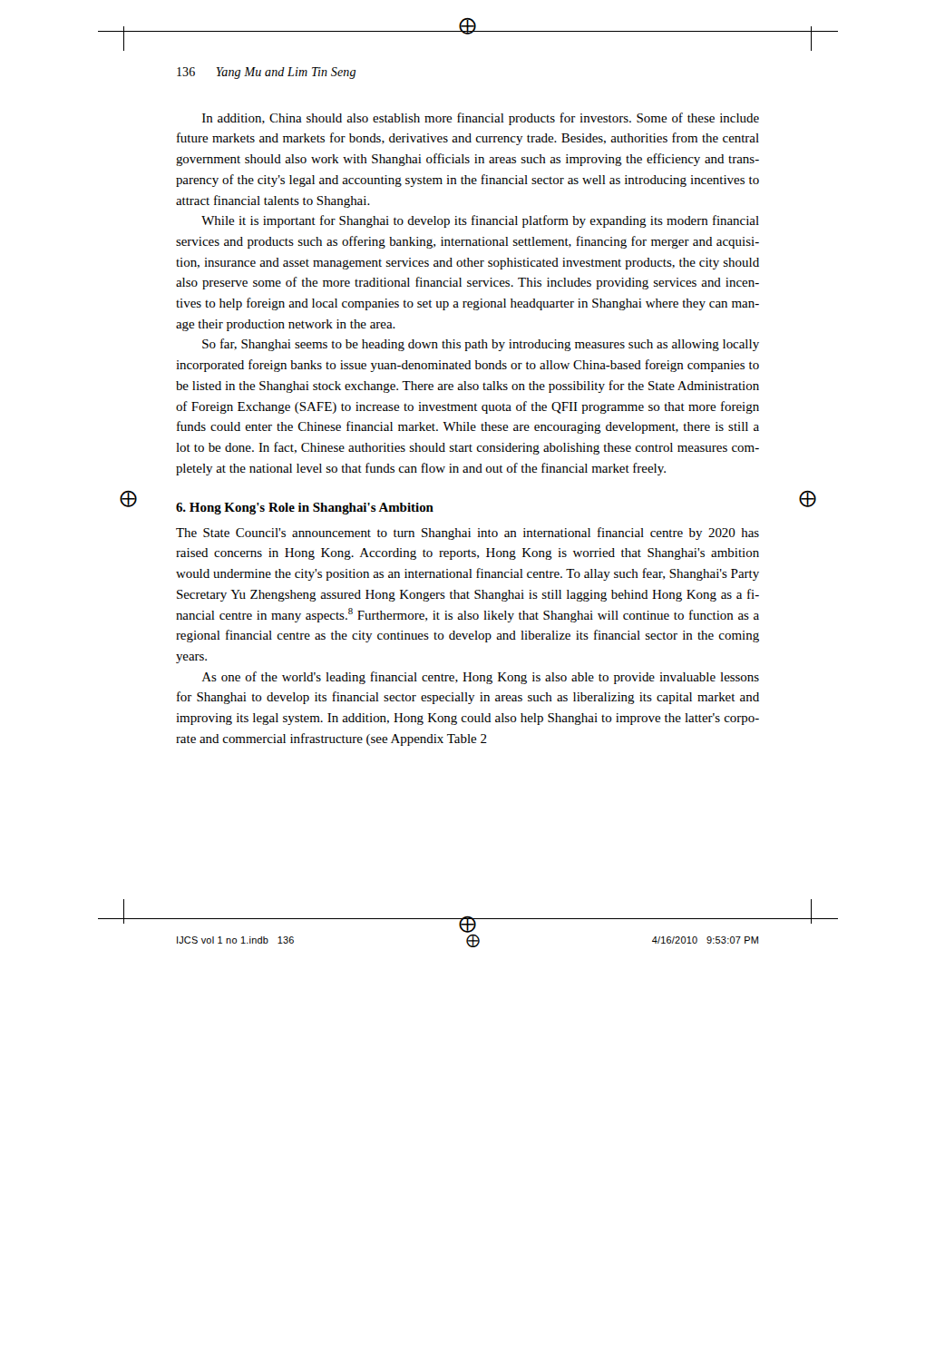⨁
⨁
⨁
⨁
136 Yang Mu and Lim Tin Seng
In addition, China should also establish more financial products for investors. Some of these include future markets and markets for bonds, derivatives and currency trade. Besides, authorities from the central government should also work with Shanghai officials in areas such as improving the efficiency and transparency of the city's legal and accounting system in the financial sector as well as introducing incentives to attract financial talents to Shanghai.
While it is important for Shanghai to develop its financial platform by expanding its modern financial services and products such as offering banking, international settlement, financing for merger and acquisition, insurance and asset management services and other sophisticated investment products, the city should also preserve some of the more traditional financial services. This includes providing services and incentives to help foreign and local companies to set up a regional headquarter in Shanghai where they can manage their production network in the area.
So far, Shanghai seems to be heading down this path by introducing measures such as allowing locally incorporated foreign banks to issue yuan-denominated bonds or to allow China-based foreign companies to be listed in the Shanghai stock exchange. There are also talks on the possibility for the State Administration of Foreign Exchange (SAFE) to increase to investment quota of the QFII programme so that more foreign funds could enter the Chinese financial market. While these are encouraging development, there is still a lot to be done. In fact, Chinese authorities should start considering abolishing these control measures completely at the national level so that funds can flow in and out of the financial market freely.
6. Hong Kong's Role in Shanghai's Ambition
The State Council's announcement to turn Shanghai into an international financial centre by 2020 has raised concerns in Hong Kong. According to reports, Hong Kong is worried that Shanghai's ambition would undermine the city's position as an international financial centre. To allay such fear, Shanghai's Party Secretary Yu Zhengsheng assured Hong Kongers that Shanghai is still lagging behind Hong Kong as a financial centre in many aspects.8 Furthermore, it is also likely that Shanghai will continue to function as a regional financial centre as the city continues to develop and liberalize its financial sector in the coming years.
As one of the world's leading financial centre, Hong Kong is also able to provide invaluable lessons for Shanghai to develop its financial sector especially in areas such as liberalizing its capital market and improving its legal system. In addition, Hong Kong could also help Shanghai to improve the latter's corporate and commercial infrastructure (see Appendix Table 2
IJCS vol 1 no 1.indb 136 ⨁ 4/16/2010 9:53:07 PM